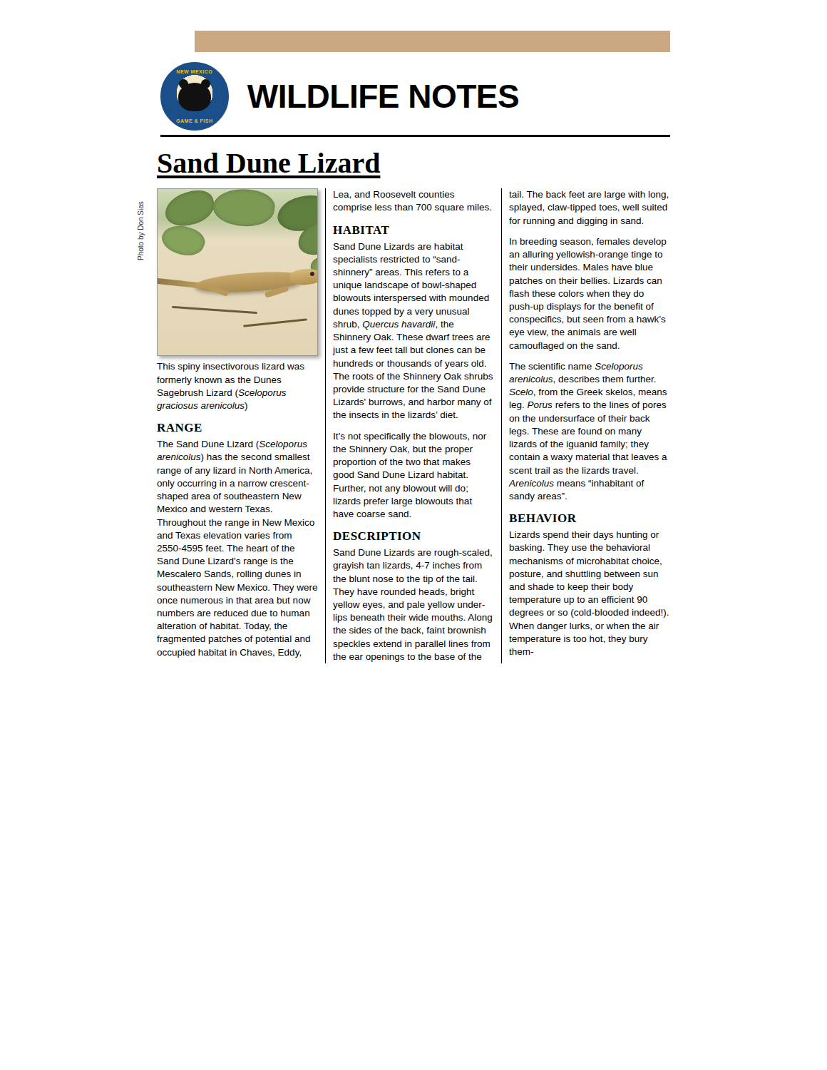NEW MEXICO
GAME & FISH
WILDLIFE NOTES
Sand Dune Lizard
Photo by Don Sias
This spiny insectivorous lizard was formerly known as the Dunes Sagebrush Lizard (Sceloporus graciosus arenicolus)
RANGE
The Sand Dune Lizard (Sceloporus arenicolus) has the second smallest range of any lizard in North America, only occurring in a narrow crescent-shaped area of southeastern New Mexico and western Texas. Throughout the range in New Mexico and Texas elevation varies from 2550-4595 feet. The heart of the Sand Dune Lizard's range is the Mescalero Sands, rolling dunes in southeastern New Mexico. They were once numerous in that area but now numbers are reduced due to human alteration of habitat. Today, the fragmented patches of potential and occupied habitat in Chaves, Eddy, Lea, and Roosevelt counties comprise less than 700 square miles.
HABITAT
Sand Dune Lizards are habitat specialists restricted to “sand-shinnery” areas. This refers to a unique landscape of bowl-shaped blowouts interspersed with mounded dunes topped by a very unusual shrub, Quercus havardii, the Shinnery Oak. These dwarf trees are just a few feet tall but clones can be hundreds or thousands of years old. The roots of the Shinnery Oak shrubs provide structure for the Sand Dune Lizards' burrows, and harbor many of the insects in the lizards’ diet.
It’s not specifically the blowouts, nor the Shinnery Oak, but the proper proportion of the two that makes good Sand Dune Lizard habitat. Further, not any blowout will do; lizards prefer large blowouts that have coarse sand.
DESCRIPTION
Sand Dune Lizards are rough-scaled, grayish tan lizards, 4-7 inches from the blunt nose to the tip of the tail. They have rounded heads, bright yellow eyes, and pale yellow under-lips beneath their wide mouths. Along the sides of the back, faint brownish speckles extend in parallel lines from the ear openings to the base of the tail. The back feet are large with long, splayed, claw-tipped toes, well suited for running and digging in sand.
In breeding season, females develop an alluring yellowish-orange tinge to their undersides. Males have blue patches on their bellies. Lizards can flash these colors when they do push-up displays for the benefit of conspecifics, but seen from a hawk’s eye view, the animals are well camouflaged on the sand.
The scientific name Sceloporus arenicolus, describes them further. Scelo, from the Greek skelos, means leg. Porus refers to the lines of pores on the undersurface of their back legs. These are found on many lizards of the iguanid family; they contain a waxy material that leaves a scent trail as the lizards travel. Arenicolus means “inhabitant of sandy areas”.
BEHAVIOR
Lizards spend their days hunting or basking. They use the behavioral mechanisms of microhabitat choice, posture, and shuttling between sun and shade to keep their body temperature up to an efficient 90 degrees or so (cold-blooded indeed!). When danger lurks, or when the air temperature is too hot, they bury them-